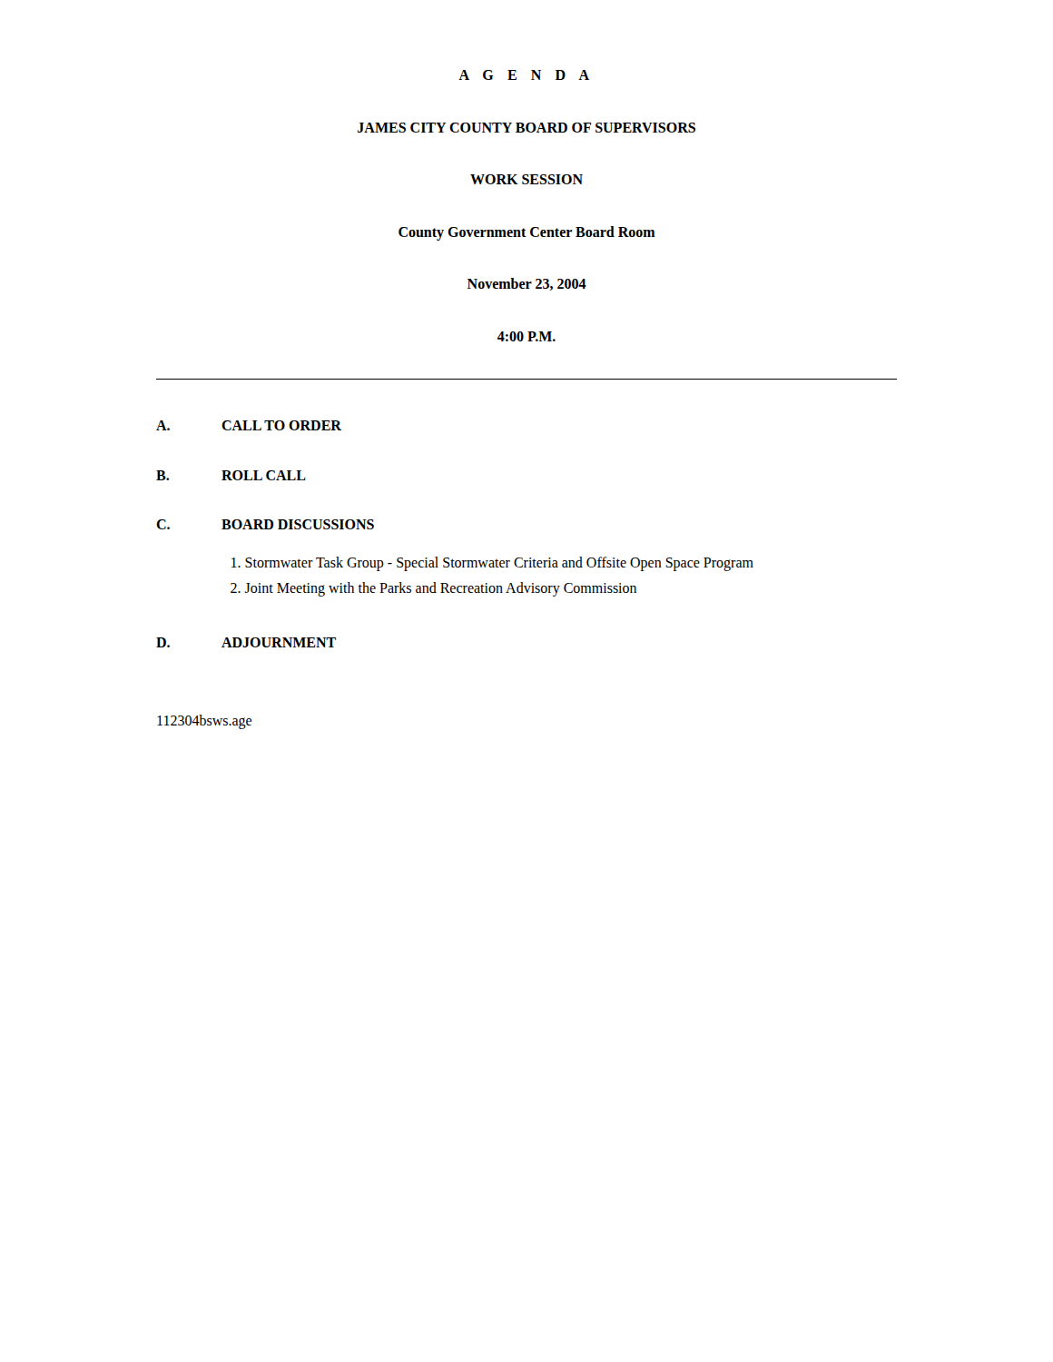A G E N D A
JAMES CITY COUNTY BOARD OF SUPERVISORS
WORK SESSION
County Government Center Board Room
November 23, 2004
4:00 P.M.
A. CALL TO ORDER
B. ROLL CALL
C.
BOARD DISCUSSIONS
Stormwater Task Group - Special Stormwater Criteria and Offsite Open Space Program
Joint Meeting with the Parks and Recreation Advisory Commission
D. ADJOURNMENT
112304bsws.age